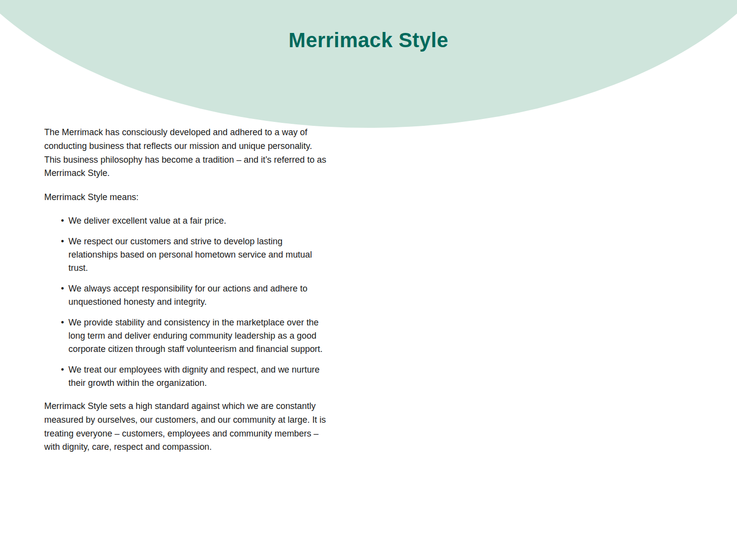Merrimack Style
The Merrimack has consciously developed and adhered to a way of conducting business that reflects our mission and unique personality. This business philosophy has become a tradition – and it’s referred to as Merrimack Style.
Merrimack Style means:
We deliver excellent value at a fair price.
We respect our customers and strive to develop lasting relationships based on personal hometown service and mutual trust.
We always accept responsibility for our actions and adhere to unquestioned honesty and integrity.
We provide stability and consistency in the marketplace over the long term and deliver enduring community leadership as a good corporate citizen through staff volunteerism and financial support.
We treat our employees with dignity and respect, and we nurture their growth within the organization.
Merrimack Style sets a high standard against which we are constantly measured by ourselves, our customers, and our community at large. It is treating everyone – customers, employees and community members – with dignity, care, respect and compassion.